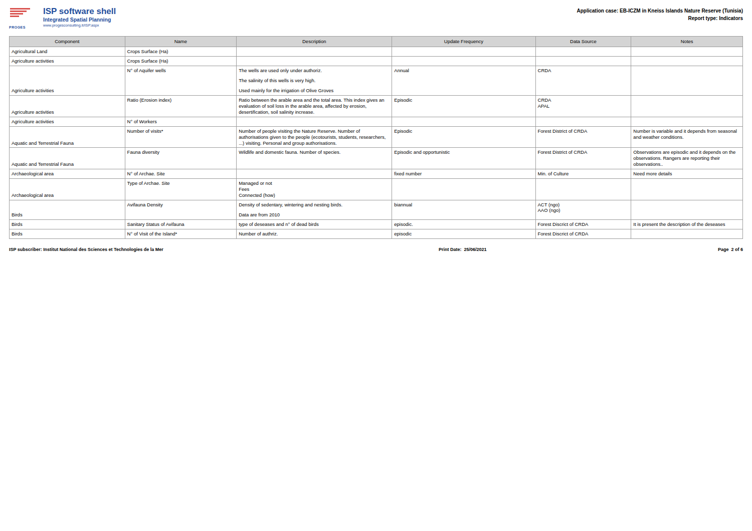PROGES
ISP software shell
Integrated Spatial Planning
www.progesconsulting.it/ISP.aspx
Application case: EB-ICZM in Kneiss Islands Nature Reserve (Tunisia)
Report type: Indicators
| Component | Name | Description | Update Frequency | Data Source | Notes |
| --- | --- | --- | --- | --- | --- |
| Agricultural Land | Crops Surface (Ha) | | | | |
| Agriculture activities | Crops Surface (Ha) | | | | |
| Agriculture activities | N° of Aquifer wells | The wells are used only under authoriz. The salinity of this wells is very high. Used mainly for the irrigation of Olive Groves | Annual | CRDA | |
| Agriculture activities | Ratio (Erosion index) | Ratio between the arable area and the total area. This index gives an evaluation of soil loss in the arable area, affected by erosion, desertification, soil salinity increase. | Episodic | CRDA APAL | |
| Agriculture activities | N° of Workers | | | | |
| Aquatic and Terrestrial Fauna | Number of visits* | Number of people visiting the Nature Reserve. Number of authorisations given to the people (ecotourists, students, researchers, ...) visiting. Personal and group authorisations. | Episodic | Forest District of CRDA | Number is variable and it depends from seasonal and weather conditions. |
| Aquatic and Terrestrial Fauna | Fauna diversity | Wildlife and domestic fauna. Number of species. | Episodic and opportunistic | Forest District of CRDA | Observations are episodic and it depends on the observations. Rangers are reporting their observations.. |
| Archaeological area | N° of Archae. Site | | fixed number | Min. of Culture | Need more details |
| Archaeological area | Type of Archae. Site | Managed or not Fees Connected (how) | | | |
| Birds | Avifauna Density | Density of sedentary, wintering and nesting birds. Data are from 2010 | biannual | ACT (ngo) AAO (ngo) | |
| Birds | Sanitary Status of Avifauna | type of deseases and n° of dead birds | episodic. | Forest Discrict of CRDA | It is present the description of the deseases |
| Birds | N° of Visit of the Island* | Number of authriz. | episodic | Forest Discrict of CRDA | |
ISP subscriber: Institut National des Sciences et Technologies de la Mer
Print Date: 25/06/2021
Page 2 of 6